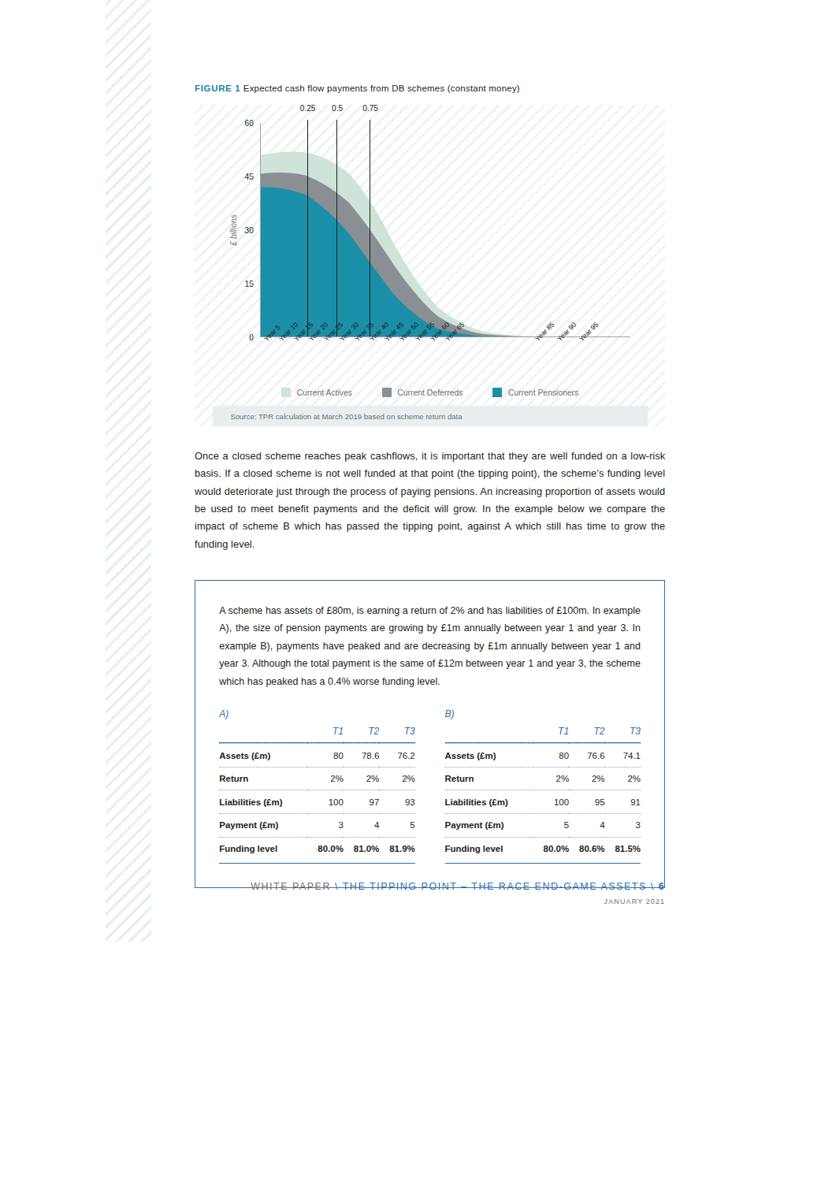FIGURE 1 Expected cash flow payments from DB schemes (constant money)
£ billions
60 45 30 15 0
0.25
0.5
0.75
Year 5 Year 10 Year 15 Year 20 Year 25 Year 30 Year 35 Year 40 Year 45 Year 50 Year 55 Year 60 Year 65 Year 85 Year 90 Year 95
Current Actives Current Deferreds Current Pensioners
Source: TPR calculation at March 2019 based on scheme return data
Once a closed scheme reaches peak cashflows, it is important that they are well funded on a low-risk basis. If a closed scheme is not well funded at that point (the tipping point), the scheme’s funding level would deteriorate just through the process of paying pensions. An increasing proportion of assets would be used to meet benefit payments and the deficit will grow. In the example below we compare the impact of scheme B which has passed the tipping point, against A which still has time to grow the funding level.
A scheme has assets of £80m, is earning a return of 2% and has liabilities of £100m. In example A), the size of pension payments are growing by £1m annually between year 1 and year 3. In example B), payments have peaked and are decreasing by £1m annually between year 1 and year 3. Although the total payment is the same of £12m between year 1 and year 3, the scheme which has peaked has a 0.4% worse funding level.
A)
| | T1 | T2 | T3 |
| --- | --- | --- | --- |
| Assets (£m) | 80 | 78.6 | 76.2 |
| Return | 2% | 2% | 2% |
| Liabilities (£m) | 100 | 97 | 93 |
| Payment (£m) | 3 | 4 | 5 |
| Funding level | 80.0% | 81.0% | 81.9% |
B)
| | T1 | T2 | T3 |
| --- | --- | --- | --- |
| Assets (£m) | 80 | 76.6 | 74.1 |
| Return | 2% | 2% | 2% |
| Liabilities (£m) | 100 | 95 | 91 |
| Payment (£m) | 5 | 4 | 3 |
| Funding level | 80.0% | 80.6% | 81.5% |
WHITE PAPER \ THE TIPPING POINT – THE RACE END-GAME ASSETS \ 6
JANUARY 2021